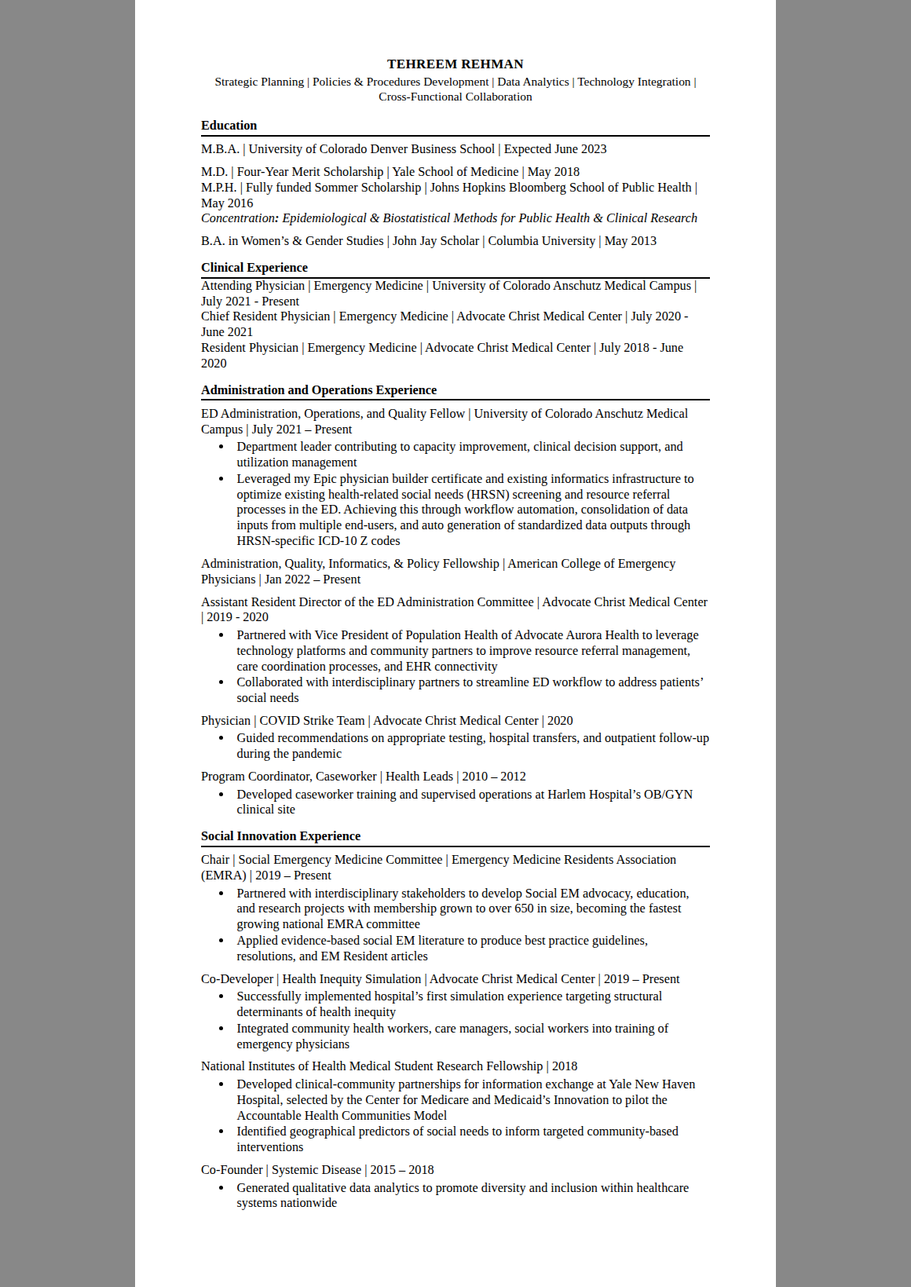TEHREEM REHMAN
Strategic Planning | Policies & Procedures Development | Data Analytics | Technology Integration | Cross-Functional Collaboration
Education
M.B.A. | University of Colorado Denver Business School | Expected June 2023
M.D. | Four-Year Merit Scholarship | Yale School of Medicine | May 2018
M.P.H. | Fully funded Sommer Scholarship | Johns Hopkins Bloomberg School of Public Health | May 2016
Concentration: Epidemiological & Biostatistical Methods for Public Health & Clinical Research
B.A. in Women’s & Gender Studies | John Jay Scholar | Columbia University | May 2013
Clinical Experience
Attending Physician | Emergency Medicine | University of Colorado Anschutz Medical Campus | July 2021 - Present
Chief Resident Physician | Emergency Medicine | Advocate Christ Medical Center | July 2020 - June 2021
Resident Physician | Emergency Medicine | Advocate Christ Medical Center | July 2018 - June 2020
Administration and Operations Experience
ED Administration, Operations, and Quality Fellow | University of Colorado Anschutz Medical Campus | July 2021 – Present
Department leader contributing to capacity improvement, clinical decision support, and utilization management
Leveraged my Epic physician builder certificate and existing informatics infrastructure to optimize existing health-related social needs (HRSN) screening and resource referral processes in the ED. Achieving this through workflow automation, consolidation of data inputs from multiple end-users, and auto generation of standardized data outputs through HRSN-specific ICD-10 Z codes
Administration, Quality, Informatics, & Policy Fellowship | American College of Emergency Physicians | Jan 2022 – Present
Assistant Resident Director of the ED Administration Committee | Advocate Christ Medical Center | 2019 - 2020
Partnered with Vice President of Population Health of Advocate Aurora Health to leverage technology platforms and community partners to improve resource referral management, care coordination processes, and EHR connectivity
Collaborated with interdisciplinary partners to streamline ED workflow to address patients’ social needs
Physician | COVID Strike Team | Advocate Christ Medical Center | 2020
Guided recommendations on appropriate testing, hospital transfers, and outpatient follow-up during the pandemic
Program Coordinator, Caseworker | Health Leads | 2010 – 2012
Developed caseworker training and supervised operations at Harlem Hospital’s OB/GYN clinical site
Social Innovation Experience
Chair | Social Emergency Medicine Committee | Emergency Medicine Residents Association (EMRA) | 2019 – Present
Partnered with interdisciplinary stakeholders to develop Social EM advocacy, education, and research projects with membership grown to over 650 in size, becoming the fastest growing national EMRA committee
Applied evidence-based social EM literature to produce best practice guidelines, resolutions, and EM Resident articles
Co-Developer | Health Inequity Simulation | Advocate Christ Medical Center | 2019 – Present
Successfully implemented hospital’s first simulation experience targeting structural determinants of health inequity
Integrated community health workers, care managers, social workers into training of emergency physicians
National Institutes of Health Medical Student Research Fellowship | 2018
Developed clinical-community partnerships for information exchange at Yale New Haven Hospital, selected by the Center for Medicare and Medicaid’s Innovation to pilot the Accountable Health Communities Model
Identified geographical predictors of social needs to inform targeted community-based interventions
Co-Founder | Systemic Disease | 2015 – 2018
Generated qualitative data analytics to promote diversity and inclusion within healthcare systems nationwide